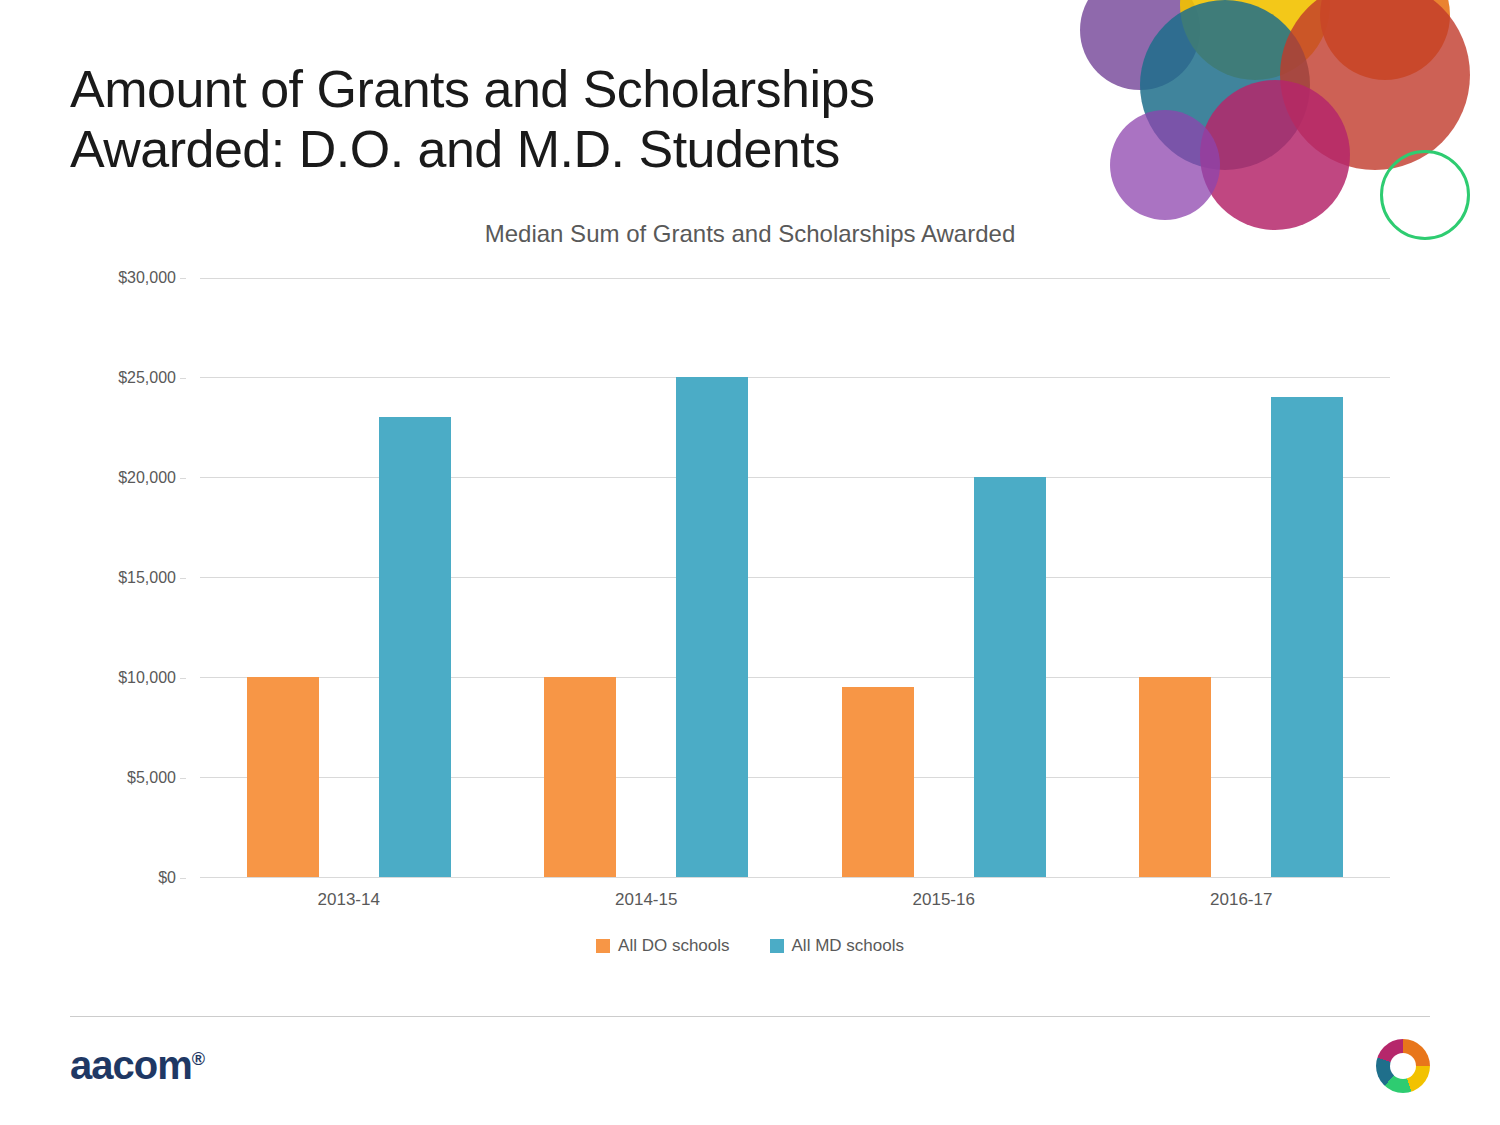Amount of Grants and Scholarships
Awarded: D.O. and M.D. Students
Median Sum of Grants and Scholarships Awarded
$30,000 $25,000 $20,000 $15,000 $10,000 $5,000 $0
2013-14 2014-15 2015-16 2016-17
All DO schools
All MD schools
aacom®